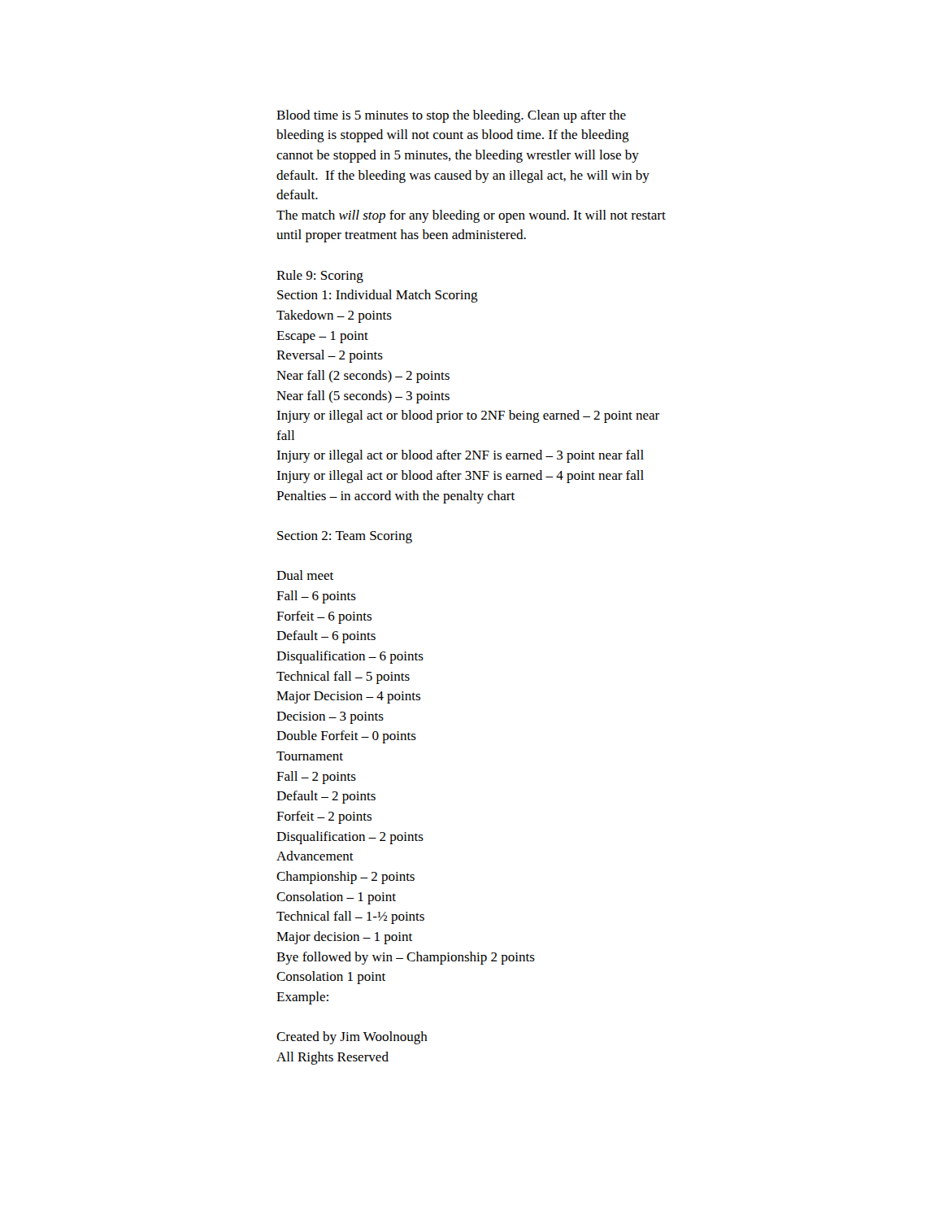Blood time is 5 minutes to stop the bleeding. Clean up after the bleeding is stopped will not count as blood time. If the bleeding cannot be stopped in 5 minutes, the bleeding wrestler will lose by default. If the bleeding was caused by an illegal act, he will win by default.
The match will stop for any bleeding or open wound. It will not restart until proper treatment has been administered.
Rule 9: Scoring
Section 1: Individual Match Scoring
Takedown – 2 points
Escape – 1 point
Reversal – 2 points
Near fall (2 seconds) – 2 points
Near fall (5 seconds) – 3 points
Injury or illegal act or blood prior to 2NF being earned – 2 point near fall
Injury or illegal act or blood after 2NF is earned – 3 point near fall
Injury or illegal act or blood after 3NF is earned – 4 point near fall
Penalties – in accord with the penalty chart
Section 2: Team Scoring
Dual meet
Fall – 6 points
Forfeit – 6 points
Default – 6 points
Disqualification – 6 points
Technical fall – 5 points
Major Decision – 4 points
Decision – 3 points
Double Forfeit – 0 points
Tournament
Fall – 2 points
Default – 2 points
Forfeit – 2 points
Disqualification – 2 points
Advancement
Championship – 2 points
Consolation – 1 point
Technical fall – 1-½ points
Major decision – 1 point
Bye followed by win – Championship 2 points
Consolation 1 point
Example:
Created by Jim Woolnough
All Rights Reserved